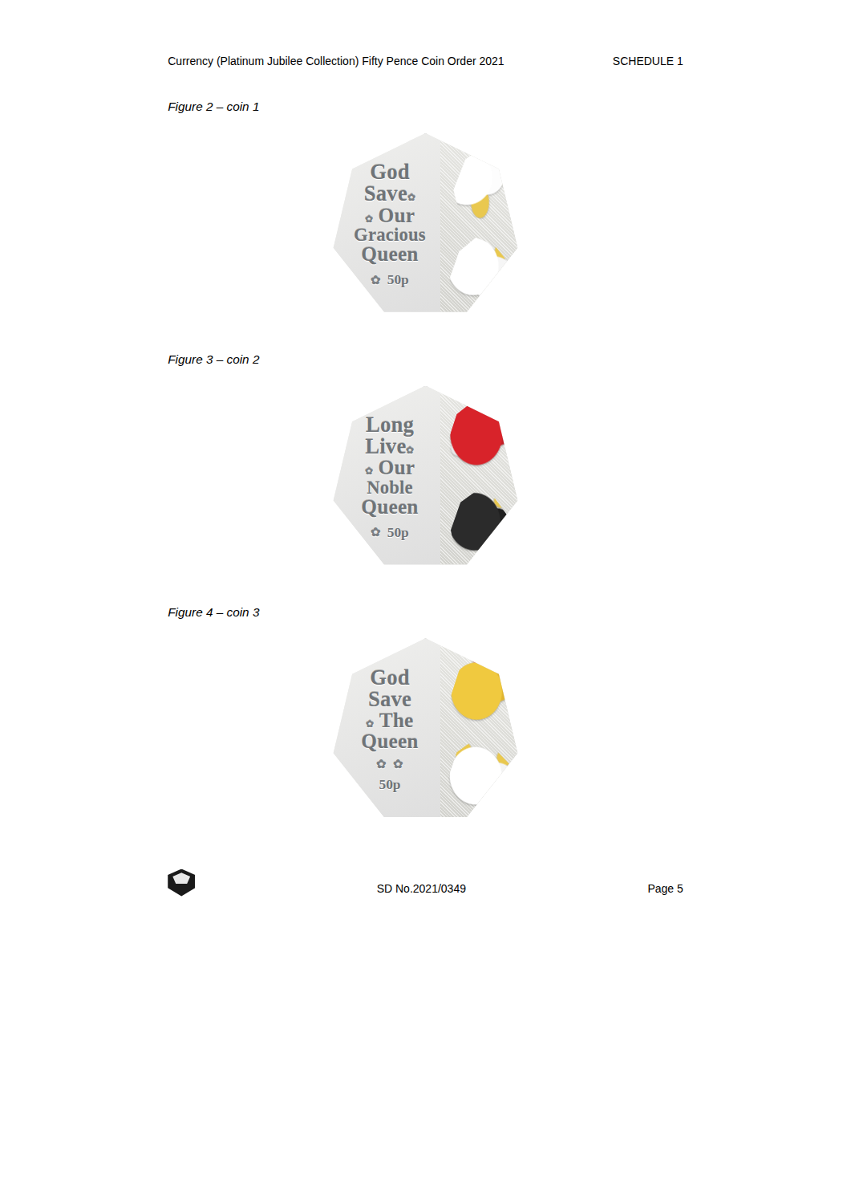Currency (Platinum Jubilee Collection) Fifty Pence Coin Order 2021
SCHEDULE 1
Figure 2 – coin 1
God Save✿ ✿ Our Gracious Queen
✿50p
Figure 3 – coin 2
Long Live✿ ✿ Our Noble Queen
✿50p
Figure 4 – coin 3
God Save ✿ The Queen
✿✿
50p
SD No.2021/0349
Page 5